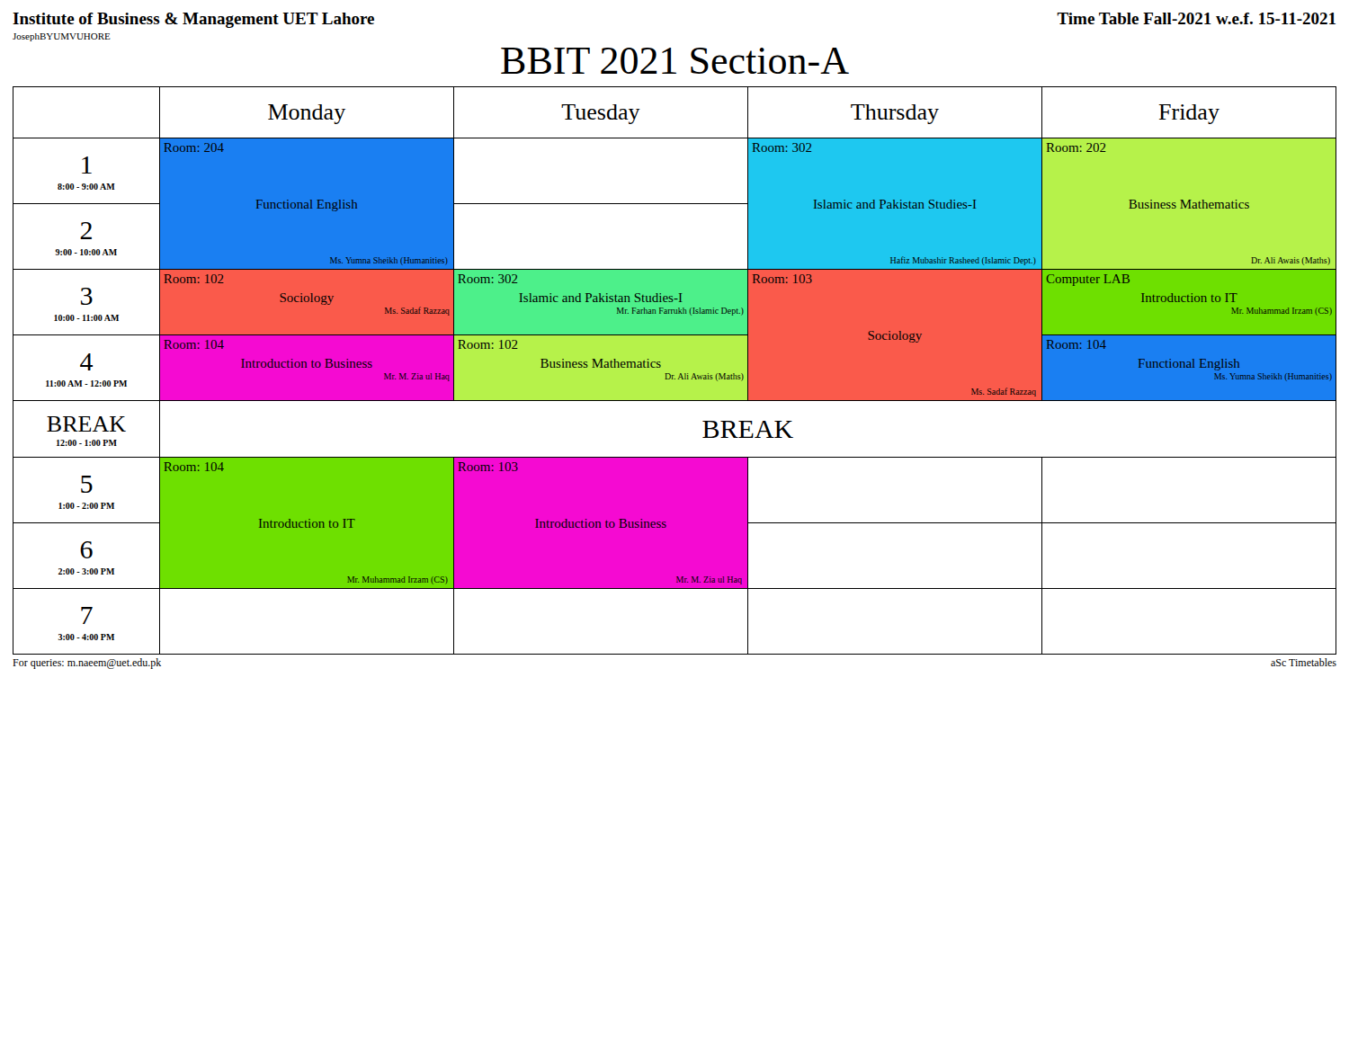Institute of Business & Management UET Lahore
JosephBYUMVUHORE
Time Table Fall-2021 w.e.f. 15-11-2021
BBIT 2021 Section-A
| | Monday | Tuesday | Thursday | Friday |
| --- | --- | --- | --- | --- |
| 1 8:00 - 9:00 AM | Room: 204 Functional English Ms. Yumna Sheikh (Humanities) | | Room: 302 Islamic and Pakistan Studies-I Hafiz Mubashir Rasheed (Islamic Dept.) | Room: 202 Business Mathematics Dr. Ali Awais (Maths) |
| 2 9:00 - 10:00 AM | |
| 3 10:00 - 11:00 AM | Room: 102 Sociology Ms. Sadaf Razzaq | Room: 302 Islamic and Pakistan Studies-I Mr. Farhan Farrukh (Islamic Dept.) | Room: 103 Sociology Ms. Sadaf Razzaq | Computer LAB Introduction to IT Mr. Muhammad Irzam (CS) |
| 4 11:00 AM - 12:00 PM | Room: 104 Introduction to Business Mr. M. Zia ul Haq | Room: 102 Business Mathematics Dr. Ali Awais (Maths) | Room: 104 Functional English Ms. Yumna Sheikh (Humanities) |
| BREAK 12:00 - 1:00 PM | BREAK |
| 5 1:00 - 2:00 PM | Room: 104 Introduction to IT Mr. Muhammad Irzam (CS) | Room: 103 Introduction to Business Mr. M. Zia ul Haq | | |
| 6 2:00 - 3:00 PM | | |
| 7 3:00 - 4:00 PM | | | | |
For queries: m.naeem@uet.edu.pk
aSc Timetables